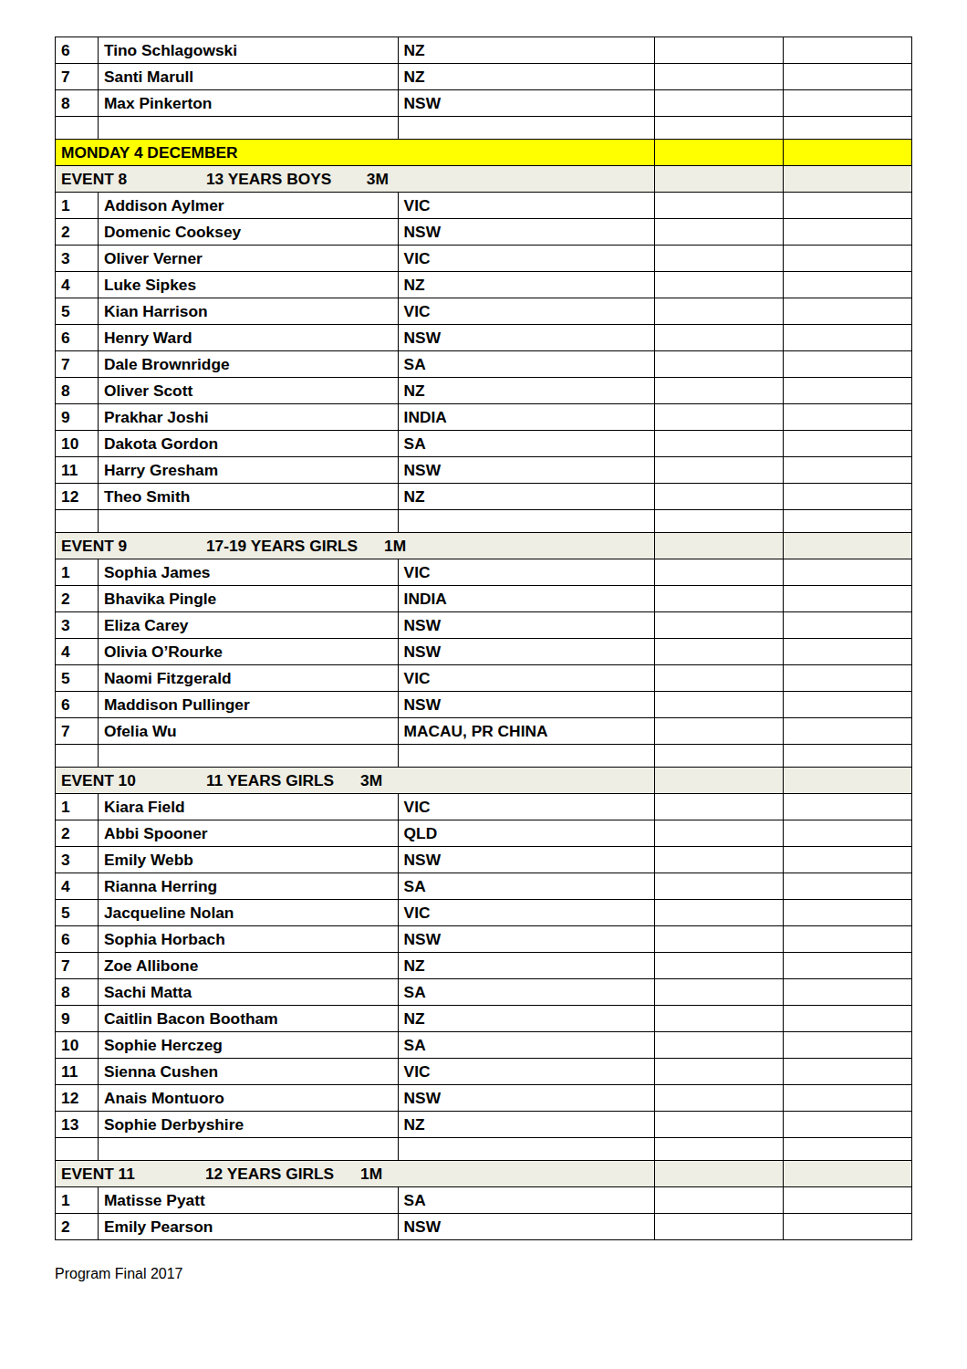| 6 | Tino Schlagowski | NZ | | |
| 7 | Santi Marull | NZ | | |
| 8 | Max Pinkerton | NSW | | |
| MONDAY 4 DECEMBER | | |
| EVENT 8 13 YEARS BOYS 3M | | |
| 1 | Addison Aylmer | VIC | | |
| 2 | Domenic Cooksey | NSW | | |
| 3 | Oliver Verner | VIC | | |
| 4 | Luke Sipkes | NZ | | |
| 5 | Kian Harrison | VIC | | |
| 6 | Henry Ward | NSW | | |
| 7 | Dale Brownridge | SA | | |
| 8 | Oliver Scott | NZ | | |
| 9 | Prakhar Joshi | INDIA | | |
| 10 | Dakota Gordon | SA | | |
| 11 | Harry Gresham | NSW | | |
| 12 | Theo Smith | NZ | | |
| EVENT 9 17-19 YEARS GIRLS 1M | | |
| 1 | Sophia James | VIC | | |
| 2 | Bhavika Pingle | INDIA | | |
| 3 | Eliza Carey | NSW | | |
| 4 | Olivia O’Rourke | NSW | | |
| 5 | Naomi Fitzgerald | VIC | | |
| 6 | Maddison Pullinger | NSW | | |
| 7 | Ofelia Wu | MACAU, PR CHINA | | |
| EVENT 10 11 YEARS GIRLS 3M | | |
| 1 | Kiara Field | VIC | | |
| 2 | Abbi Spooner | QLD | | |
| 3 | Emily Webb | NSW | | |
| 4 | Rianna Herring | SA | | |
| 5 | Jacqueline Nolan | VIC | | |
| 6 | Sophia Horbach | NSW | | |
| 7 | Zoe Allibone | NZ | | |
| 8 | Sachi Matta | SA | | |
| 9 | Caitlin Bacon Bootham | NZ | | |
| 10 | Sophie Herczeg | SA | | |
| 11 | Sienna Cushen | VIC | | |
| 12 | Anais Montuoro | NSW | | |
| 13 | Sophie Derbyshire | NZ | | |
| EVENT 11 12 YEARS GIRLS 1M | | |
| 1 | Matisse Pyatt | SA | | |
| 2 | Emily Pearson | NSW | | |
Program Final 2017